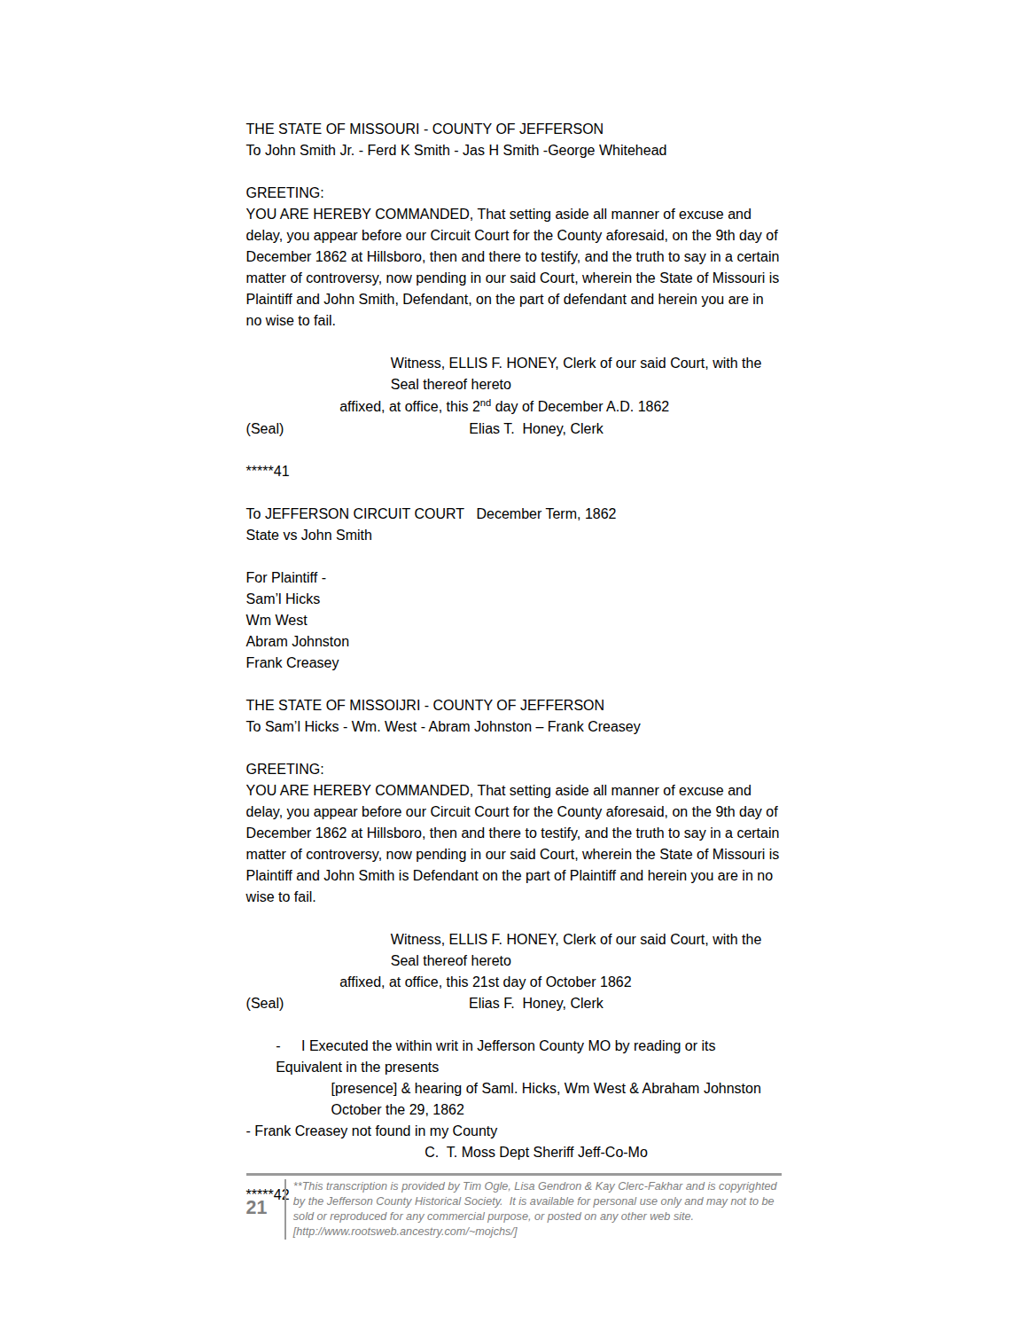THE STATE OF MISSOURI - COUNTY OF JEFFERSON
To John Smith Jr. - Ferd K Smith - Jas H Smith -George Whitehead
GREETING:
YOU ARE HEREBY COMMANDED, That setting aside all manner of excuse and delay, you appear before our Circuit Court for the County aforesaid, on the 9th day of December 1862 at Hillsboro, then and there to testify, and the truth to say in a certain matter of controversy, now pending in our said Court, wherein the State of Missouri is Plaintiff and John Smith, Defendant, on the part of defendant and herein you are in no wise to fail.
Witness, ELLIS F. HONEY, Clerk of our said Court, with the Seal thereof hereto
affixed, at office, this 2nd day of December A.D. 1862
(Seal) Elias T. Honey, Clerk
*****41
To JEFFERSON CIRCUIT COURT December Term, 1862
State vs John Smith
For Plaintiff -
Sam’l Hicks
Wm West
Abram Johnston
Frank Creasey
THE STATE OF MISSOIJRI - COUNTY OF JEFFERSON
To Sam’l Hicks - Wm. West - Abram Johnston – Frank Creasey
GREETING:
YOU ARE HEREBY COMMANDED, That setting aside all manner of excuse and delay, you appear before our Circuit Court for the County aforesaid, on the 9th day of December 1862 at Hillsboro, then and there to testify, and the truth to say in a certain matter of controversy, now pending in our said Court, wherein the State of Missouri is Plaintiff and John Smith is Defendant on the part of Plaintiff and herein you are in no wise to fail.
Witness, ELLIS F. HONEY, Clerk of our said Court, with the Seal thereof hereto
affixed, at office, this 21st day of October 1862
(Seal) Elias F. Honey, Clerk
-I Executed the within writ in Jefferson County MO by reading or its Equivalent in the presents
[presence] & hearing of Saml. Hicks, Wm West & Abraham Johnston October the 29, 1862
- Frank Creasey not found in my County
C. T. Moss Dept Sheriff Jeff-Co-Mo
*****42
21
**This transcription is provided by Tim Ogle, Lisa Gendron & Kay Clerc-Fakhar and is copyrighted by the Jefferson County Historical Society. It is available for personal use only and may not to be sold or reproduced for any commercial purpose, or posted on any other web site. [http://www.rootsweb.ancestry.com/~mojchs/]